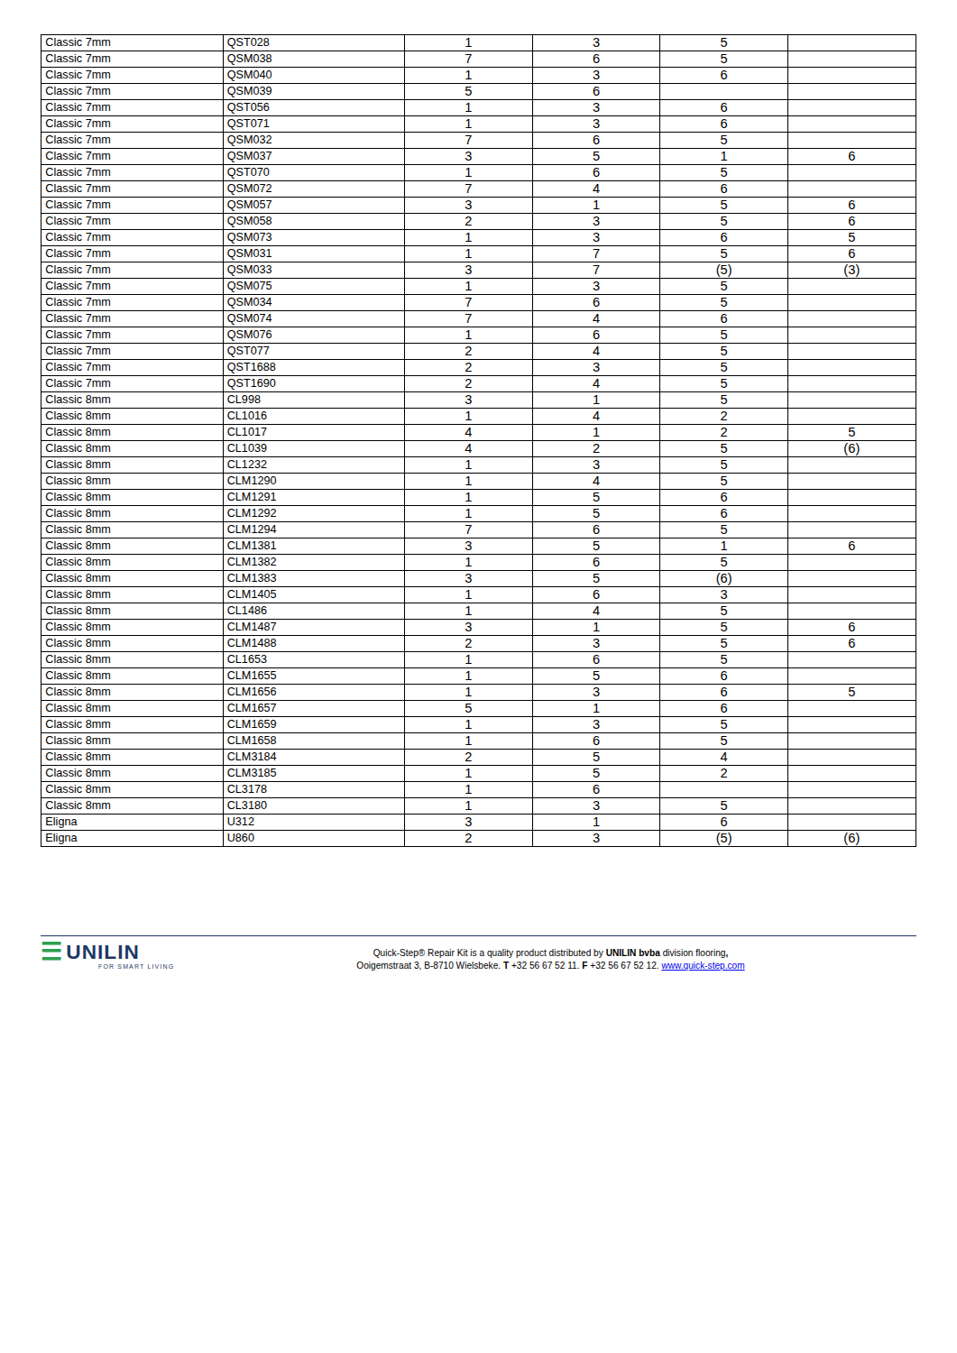| Classic 7mm | QST028 | 1 | 3 | 5 | |
| Classic 7mm | QSM038 | 7 | 6 | 5 | |
| Classic 7mm | QSM040 | 1 | 3 | 6 | |
| Classic 7mm | QSM039 | 5 | 6 | | |
| Classic 7mm | QST056 | 1 | 3 | 6 | |
| Classic 7mm | QST071 | 1 | 3 | 6 | |
| Classic 7mm | QSM032 | 7 | 6 | 5 | |
| Classic 7mm | QSM037 | 3 | 5 | 1 | 6 |
| Classic 7mm | QST070 | 1 | 6 | 5 | |
| Classic 7mm | QSM072 | 7 | 4 | 6 | |
| Classic 7mm | QSM057 | 3 | 1 | 5 | 6 |
| Classic 7mm | QSM058 | 2 | 3 | 5 | 6 |
| Classic 7mm | QSM073 | 1 | 3 | 6 | 5 |
| Classic 7mm | QSM031 | 1 | 7 | 5 | 6 |
| Classic 7mm | QSM033 | 3 | 7 | (5) | (3) |
| Classic 7mm | QSM075 | 1 | 3 | 5 | |
| Classic 7mm | QSM034 | 7 | 6 | 5 | |
| Classic 7mm | QSM074 | 7 | 4 | 6 | |
| Classic 7mm | QSM076 | 1 | 6 | 5 | |
| Classic 7mm | QST077 | 2 | 4 | 5 | |
| Classic 7mm | QST1688 | 2 | 3 | 5 | |
| Classic 7mm | QST1690 | 2 | 4 | 5 | |
| Classic 8mm | CL998 | 3 | 1 | 5 | |
| Classic 8mm | CL1016 | 1 | 4 | 2 | |
| Classic 8mm | CL1017 | 4 | 1 | 2 | 5 |
| Classic 8mm | CL1039 | 4 | 2 | 5 | (6) |
| Classic 8mm | CL1232 | 1 | 3 | 5 | |
| Classic 8mm | CLM1290 | 1 | 4 | 5 | |
| Classic 8mm | CLM1291 | 1 | 5 | 6 | |
| Classic 8mm | CLM1292 | 1 | 5 | 6 | |
| Classic 8mm | CLM1294 | 7 | 6 | 5 | |
| Classic 8mm | CLM1381 | 3 | 5 | 1 | 6 |
| Classic 8mm | CLM1382 | 1 | 6 | 5 | |
| Classic 8mm | CLM1383 | 3 | 5 | (6) | |
| Classic 8mm | CLM1405 | 1 | 6 | 3 | |
| Classic 8mm | CL1486 | 1 | 4 | 5 | |
| Classic 8mm | CLM1487 | 3 | 1 | 5 | 6 |
| Classic 8mm | CLM1488 | 2 | 3 | 5 | 6 |
| Classic 8mm | CL1653 | 1 | 6 | 5 | |
| Classic 8mm | CLM1655 | 1 | 5 | 6 | |
| Classic 8mm | CLM1656 | 1 | 3 | 6 | 5 |
| Classic 8mm | CLM1657 | 5 | 1 | 6 | |
| Classic 8mm | CLM1659 | 1 | 3 | 5 | |
| Classic 8mm | CLM1658 | 1 | 6 | 5 | |
| Classic 8mm | CLM3184 | 2 | 5 | 4 | |
| Classic 8mm | CLM3185 | 1 | 5 | 2 | |
| Classic 8mm | CL3178 | 1 | 6 | | |
| Classic 8mm | CL3180 | 1 | 3 | 5 | |
| Eligna | U312 | 3 | 1 | 6 | |
| Eligna | U860 | 2 | 3 | (5) | (6) |
☰ UNILIN
FOR SMART LIVING
Quick-Step® Repair Kit is a quality product distributed by UNILIN bvba division flooring,
Ooigemstraat 3, B-8710 Wielsbeke. T +32 56 67 52 11. F +32 56 67 52 12. www.quick-step.com